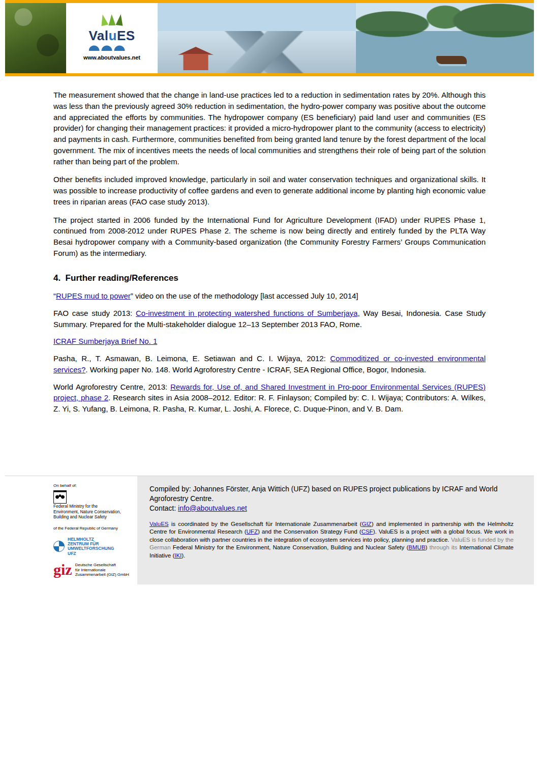Valu ES
www.aboutvalues.net
The measurement showed that the change in land-use practices led to a reduction in sedimentation rates by 20%. Although this was less than the previously agreed 30% reduction in sedimentation, the hydro-power company was positive about the outcome and appreciated the efforts by communities. The hydropower company (ES beneficiary) paid land user and communities (ES provider) for changing their management practices: it provided a micro-hydropower plant to the community (access to electricity) and payments in cash. Furthermore, communities benefited from being granted land tenure by the forest department of the local government. The mix of incentives meets the needs of local communities and strengthens their role of being part of the solution rather than being part of the problem.
Other benefits included improved knowledge, particularly in soil and water conservation techniques and organizational skills. It was possible to increase productivity of coffee gardens and even to generate additional income by planting high economic value trees in riparian areas (FAO case study 2013).
The project started in 2006 funded by the International Fund for Agriculture Development (IFAD) under RUPES Phase 1, continued from 2008-2012 under RUPES Phase 2. The scheme is now being directly and entirely funded by the PLTA Way Besai hydropower company with a Community-based organization (the Community Forestry Farmers’ Groups Communication Forum) as the intermediary.
4. Further reading/References
“RUPES mud to power” video on the use of the methodology [last accessed July 10, 2014]
FAO case study 2013: Co-investment in protecting watershed functions of Sumberjaya, Way Besai, Indonesia. Case Study Summary. Prepared for the Multi-stakeholder dialogue 12–13 September 2013 FAO, Rome.
ICRAF Sumberjaya Brief No. 1
Pasha, R., T. Asmawan, B. Leimona, E. Setiawan and C. I. Wijaya, 2012: Commoditized or co-invested environmental services?. Working paper No. 148. World Agroforestry Centre - ICRAF, SEA Regional Office, Bogor, Indonesia.
World Agroforestry Centre, 2013: Rewards for, Use of, and Shared Investment in Pro-poor Environmental Services (RUPES) project, phase 2. Research sites in Asia 2008–2012. Editor: R. F. Finlayson; Compiled by: C. I. Wijaya; Contributors: A. Wilkes, Z. Yi, S. Yufang, B. Leimona, R. Pasha, R. Kumar, L. Joshi, A. Florece, C. Duque-Pinon, and V. B. Dam.
On behalf of:
Federal Ministry for the
Environment, Nature Conservation,
Building and Nuclear Safety
of the Federal Republic of Germany
HELMHOLTZ
ZENTRUM FÜR
UMWELTFORSCHUNG
UFZ
giz Deutsche Gesellschaft
für Internationale
Zusammenarbeit (GIZ) GmbH
Compiled by: Johannes Förster, Anja Wittich (UFZ) based on RUPES project publications by ICRAF and World Agroforestry Centre.
Contact: info@aboutvalues.net
ValuES is coordinated by the Gesellschaft für Internationale Zusammenarbeit (GIZ) and implemented in partnership with the Helmholtz Centre for Environmental Research (UFZ) and the Conservation Strategy Fund (CSF). ValuES is a project with a global focus. We work in close collaboration with partner countries in the integration of ecosystem services into policy, planning and practice. ValuES is funded by the German Federal Ministry for the Environment, Nature Conservation, Building and Nuclear Safety (BMUB) through its International Climate Initiative (IKI).